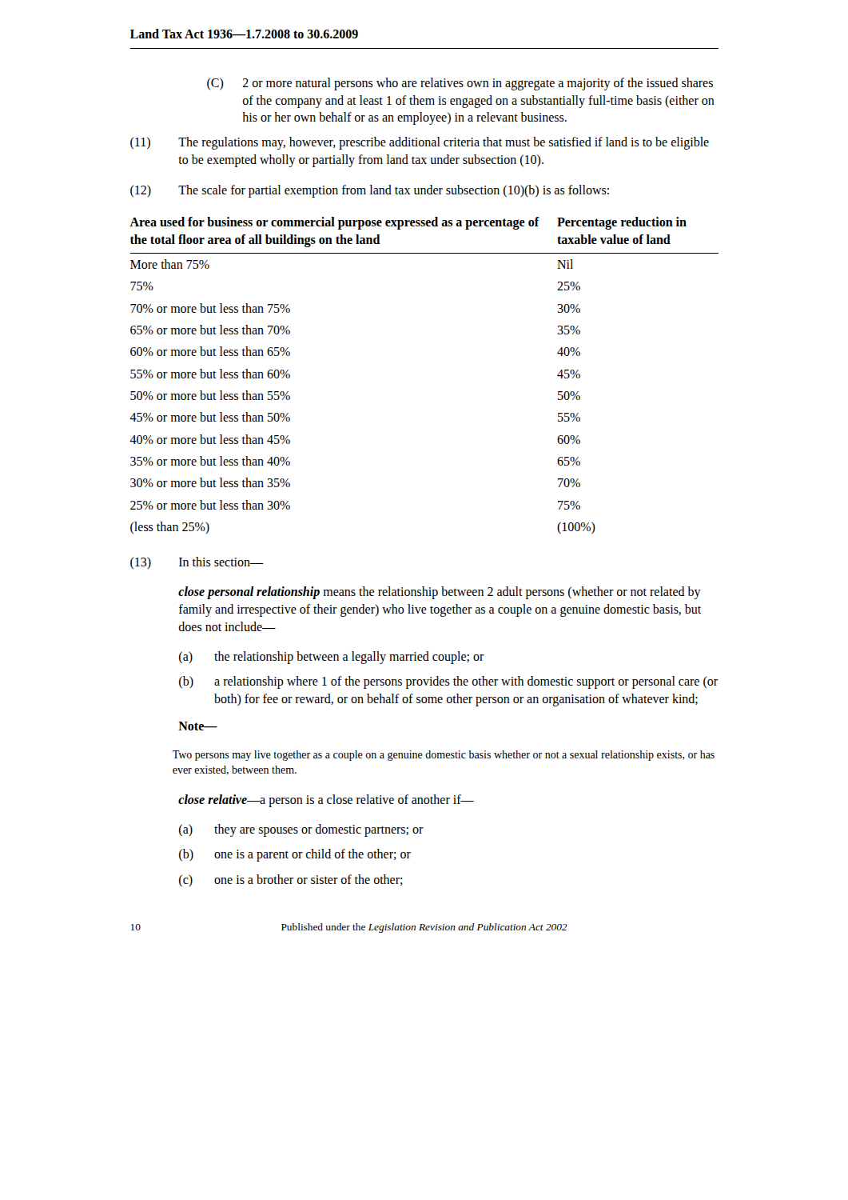Land Tax Act 1936—1.7.2008 to 30.6.2009
(C)
2 or more natural persons who are relatives own in aggregate a majority of the issued shares of the company and at least 1 of them is engaged on a substantially full-time basis (either on his or her own behalf or as an employee) in a relevant business.
(11)
The regulations may, however, prescribe additional criteria that must be satisfied if land is to be eligible to be exempted wholly or partially from land tax under subsection (10).
(12)
The scale for partial exemption from land tax under subsection (10)(b) is as follows:
| Area used for business or commercial purpose expressed as a percentage of the total floor area of all buildings on the land | Percentage reduction in taxable value of land |
| --- | --- |
| More than 75% | Nil |
| 75% | 25% |
| 70% or more but less than 75% | 30% |
| 65% or more but less than 70% | 35% |
| 60% or more but less than 65% | 40% |
| 55% or more but less than 60% | 45% |
| 50% or more but less than 55% | 50% |
| 45% or more but less than 50% | 55% |
| 40% or more but less than 45% | 60% |
| 35% or more but less than 40% | 65% |
| 30% or more but less than 35% | 70% |
| 25% or more but less than 30% | 75% |
| (less than 25%) | (100%) |
(13)
In this section—
close personal relationship means the relationship between 2 adult persons (whether or not related by family and irrespective of their gender) who live together as a couple on a genuine domestic basis, but does not include—
(a)
the relationship between a legally married couple; or
(b)
a relationship where 1 of the persons provides the other with domestic support or personal care (or both) for fee or reward, or on behalf of some other person or an organisation of whatever kind;
Note—
Two persons may live together as a couple on a genuine domestic basis whether or not a sexual relationship exists, or has ever existed, between them.
close relative—a person is a close relative of another if—
(a)
they are spouses or domestic partners; or
(b)
one is a parent or child of the other; or
(c)
one is a brother or sister of the other;
10
Published under the Legislation Revision and Publication Act 2002